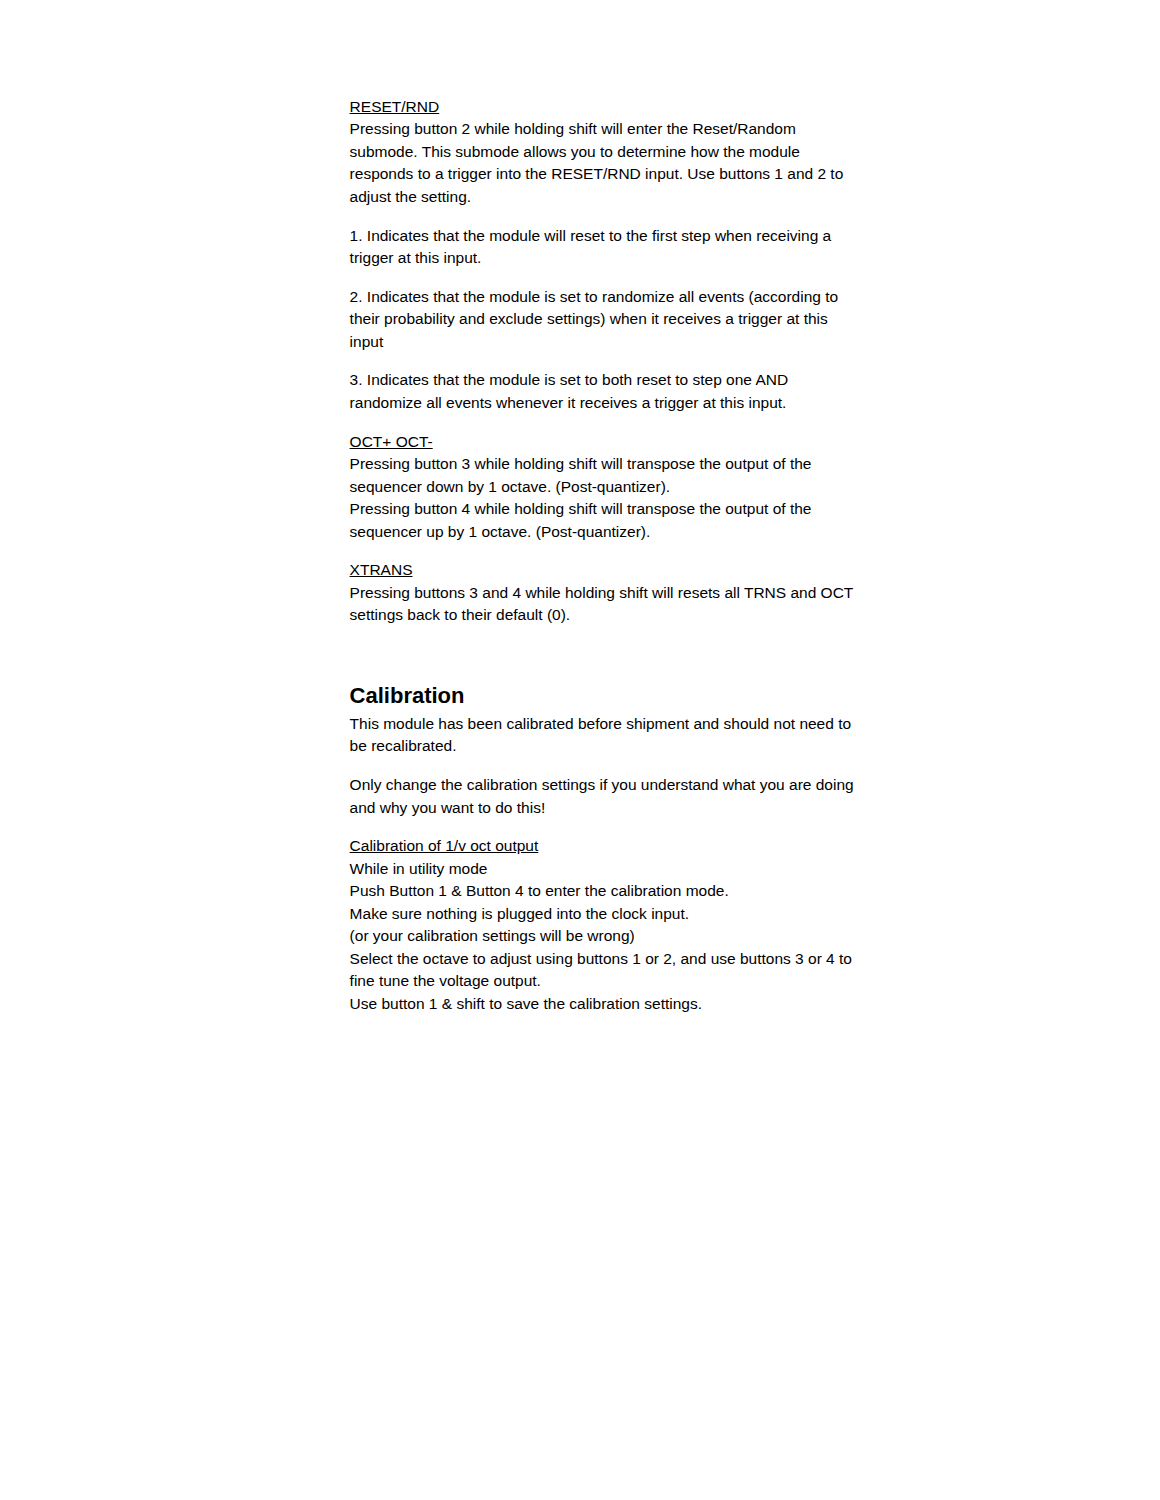RESET/RND
Pressing button 2 while holding shift will enter the Reset/Random submode. This submode allows you to determine how the module responds to a trigger into the RESET/RND input. Use buttons 1 and 2 to adjust the setting.
1. Indicates that the module will reset to the first step when receiving a trigger at this input.
2. Indicates that the module is set to randomize all events (according to their probability and exclude settings) when it receives a trigger at this input
3. Indicates that the module is set to both reset to step one AND randomize all events whenever it receives a trigger at this input.
OCT+ OCT-
Pressing button 3 while holding shift will transpose the output of the sequencer down by 1 octave. (Post-quantizer).
Pressing button 4 while holding shift will transpose the output of the sequencer up by 1 octave. (Post-quantizer).
XTRANS
Pressing buttons 3 and 4 while holding shift will resets all TRNS and OCT settings back to their default (0).
Calibration
This module has been calibrated before shipment and should not need to be recalibrated.
Only change the calibration settings if you understand what you are doing and why you want to do this!
Calibration of 1/v oct output
While in utility mode
Push Button 1 & Button 4 to enter the calibration mode.
Make sure nothing is plugged into the clock input.
(or your calibration settings will be wrong)
Select the octave to adjust using buttons 1 or 2, and use buttons 3 or 4 to fine tune the voltage output.
Use button 1 & shift to save the calibration settings.